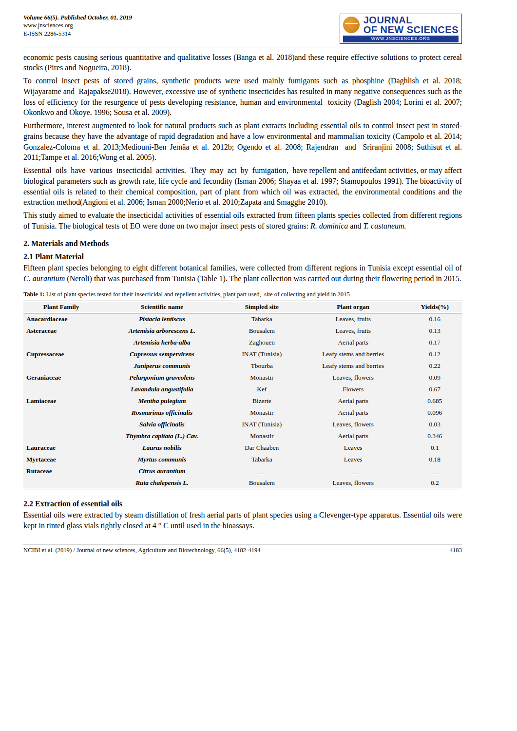Volume 66(5). Published October, 01, 2019
www.jnsciences.org
E-ISSN 2286-5314
JOURNAL
OF NEW SCIENCES
WWW.JNSCIENCES.ORG
economic pests causing serious quantitative and qualitative losses (Banga et al. 2018)and these require effective solutions to protect cereal stocks (Pires and Nogueira, 2018).
To control insect pests of stored grains, synthetic products were used mainly fumigants such as phosphine (Daghlish et al. 2018; Wijayaratne and Rajapakse2018). However, excessive use of synthetic insecticides has resulted in many negative consequences such as the loss of efficiency for the resurgence of pests developing resistance, human and environmental toxicity (Daglish 2004; Lorini et al. 2007; Okonkwo and Okoye. 1996; Sousa et al. 2009).
Furthermore, interest augmented to look for natural products such as plant extracts including essential oils to control insect pest in stored-grains because they have the advantage of rapid degradation and have a low environmental and mammalian toxicity (Campolo et al. 2014; Gonzalez-Coloma et al. 2013;Mediouni-Ben Jemâa et al. 2012b; Ogendo et al. 2008; Rajendran and Sriranjini 2008; Suthisut et al. 2011;Tampe et al. 2016;Wong et al. 2005).
Essential oils have various insecticidal activities. They may act by fumigation, have repellent and antifeedant activities, or may affect biological parameters such as growth rate, life cycle and fecondity (Isman 2006; Shayaa et al. 1997; Stamopoulos 1991). The bioactivity of essential oils is related to their chemical composition, part of plant from which oil was extracted, the environmental conditions and the extraction method(Angioni et al. 2006; Isman 2000;Nerio et al. 2010;Zapata and Smagghe 2010).
This study aimed to evaluate the insecticidal activities of essential oils extracted from fifteen plants species collected from different regions of Tunisia. The biological tests of EO were done on two major insect pests of stored grains: R. dominica and T. castaneum.
2. Materials and Methods
2.1 Plant Material
Fifteen plant species belonging to eight different botanical families, were collected from different regions in Tunisia except essential oil of C. aurantium (Neroli) that was purchased from Tunisia (Table 1). The plant collection was carried out during their flowering period in 2015.
Table 1: List of plant species tested for their insecticidal and repellent activities, plant part used, site of collecting and yield in 2015
| Plant Family | Scientific name | Simpled site | Plant organ | Yields(%) |
| --- | --- | --- | --- | --- |
| Anacardiaceae | Pistacia lentiscus | Tabarka | Leaves, fruits | 0.16 |
| Asteraceae | Artemisia arborescens L. | Bousalem | Leaves, fruits | 0.13 |
| | Artemisia herba-alba | Zaghouen | Aerial parts | 0.17 |
| Cupressaceae | Cupressus sempervirens | INAT (Tunisia) | Leafy stems and berries | 0.12 |
| | Juniperus communis | Tbourba | Leafy stems and berries | 0.22 |
| Geraniaceae | Pelargonium graveolens | Monastir | Leaves, flowers | 0.09 |
| | Lavandula angustifolia | Kef | Flowers | 0.67 |
| Lamiaceae | Mentha pulegium | Bizerte | Aerial parts | 0.685 |
| | Rosmarinus officinalis | Monastir | Aerial parts | 0.096 |
| | Salvia officinalis | INAT (Tunisia) | Leaves, flowers | 0.03 |
| | Thymbra capitata (L.) Cav. | Monastir | Aerial parts | 0.346 |
| Lauraceae | Laurus nobilis | Dar Chaaben | Leaves | 0.1 |
| Myrtaceae | Myrtus communis | Tabarka | Leaves | 0.18 |
| Rutaceae | Citrus aurantium | __ | __ | __ |
| | Ruta chalepensis L. | Bousalem | Leaves, flowers | 0.2 |
2.2 Extraction of essential oils
Essential oils were extracted by steam distillation of fresh aerial parts of plant species using a Clevenger-type apparatus. Essential oils were kept in tinted glass vials tightly closed at 4 ° C until used in the bioassays.
NCIBI et al. (2019) / Journal of new sciences, Agriculture and Biotechnology, 66(5), 4182-4194
4183